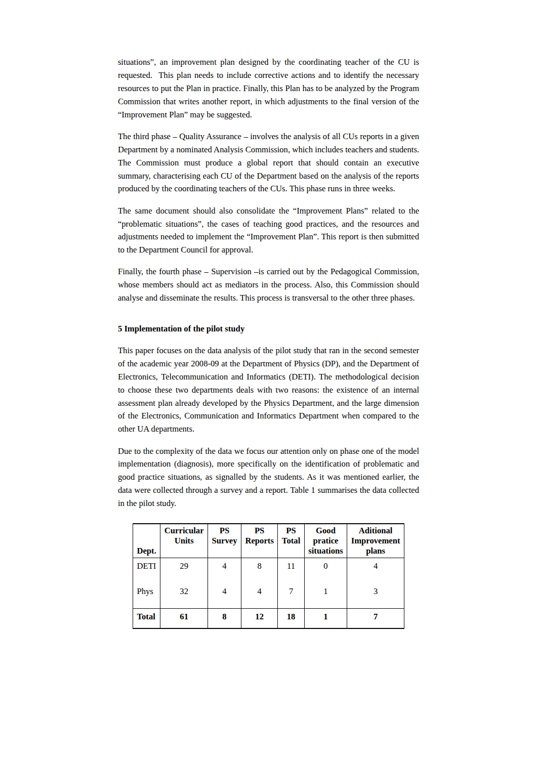situations”, an improvement plan designed by the coordinating teacher of the CU is requested. This plan needs to include corrective actions and to identify the necessary resources to put the Plan in practice. Finally, this Plan has to be analyzed by the Program Commission that writes another report, in which adjustments to the final version of the “Improvement Plan” may be suggested.
The third phase – Quality Assurance – involves the analysis of all CUs reports in a given Department by a nominated Analysis Commission, which includes teachers and students. The Commission must produce a global report that should contain an executive summary, characterising each CU of the Department based on the analysis of the reports produced by the coordinating teachers of the CUs. This phase runs in three weeks.
The same document should also consolidate the “Improvement Plans” related to the “problematic situations”, the cases of teaching good practices, and the resources and adjustments needed to implement the “Improvement Plan”. This report is then submitted to the Department Council for approval.
Finally, the fourth phase – Supervision –is carried out by the Pedagogical Commission, whose members should act as mediators in the process. Also, this Commission should analyse and disseminate the results. This process is transversal to the other three phases.
5 Implementation of the pilot study
This paper focuses on the data analysis of the pilot study that ran in the second semester of the academic year 2008-09 at the Department of Physics (DP), and the Department of Electronics, Telecommunication and Informatics (DETI). The methodological decision to choose these two departments deals with two reasons: the existence of an internal assessment plan already developed by the Physics Department, and the large dimension of the Electronics, Communication and Informatics Department when compared to the other UA departments.
Due to the complexity of the data we focus our attention only on phase one of the model implementation (diagnosis), more specifically on the identification of problematic and good practice situations, as signalled by the students. As it was mentioned earlier, the data were collected through a survey and a report. Table 1 summarises the data collected in the pilot study.
| Dept. | Curricular Units | PS Survey | PS Reports | PS Total | Good pratice situations | Aditional Improvement plans |
| --- | --- | --- | --- | --- | --- | --- |
| DETI | 29 | 4 | 8 | 11 | 0 | 4 |
| Phys | 32 | 4 | 4 | 7 | 1 | 3 |
| Total | 61 | 8 | 12 | 18 | 1 | 7 |